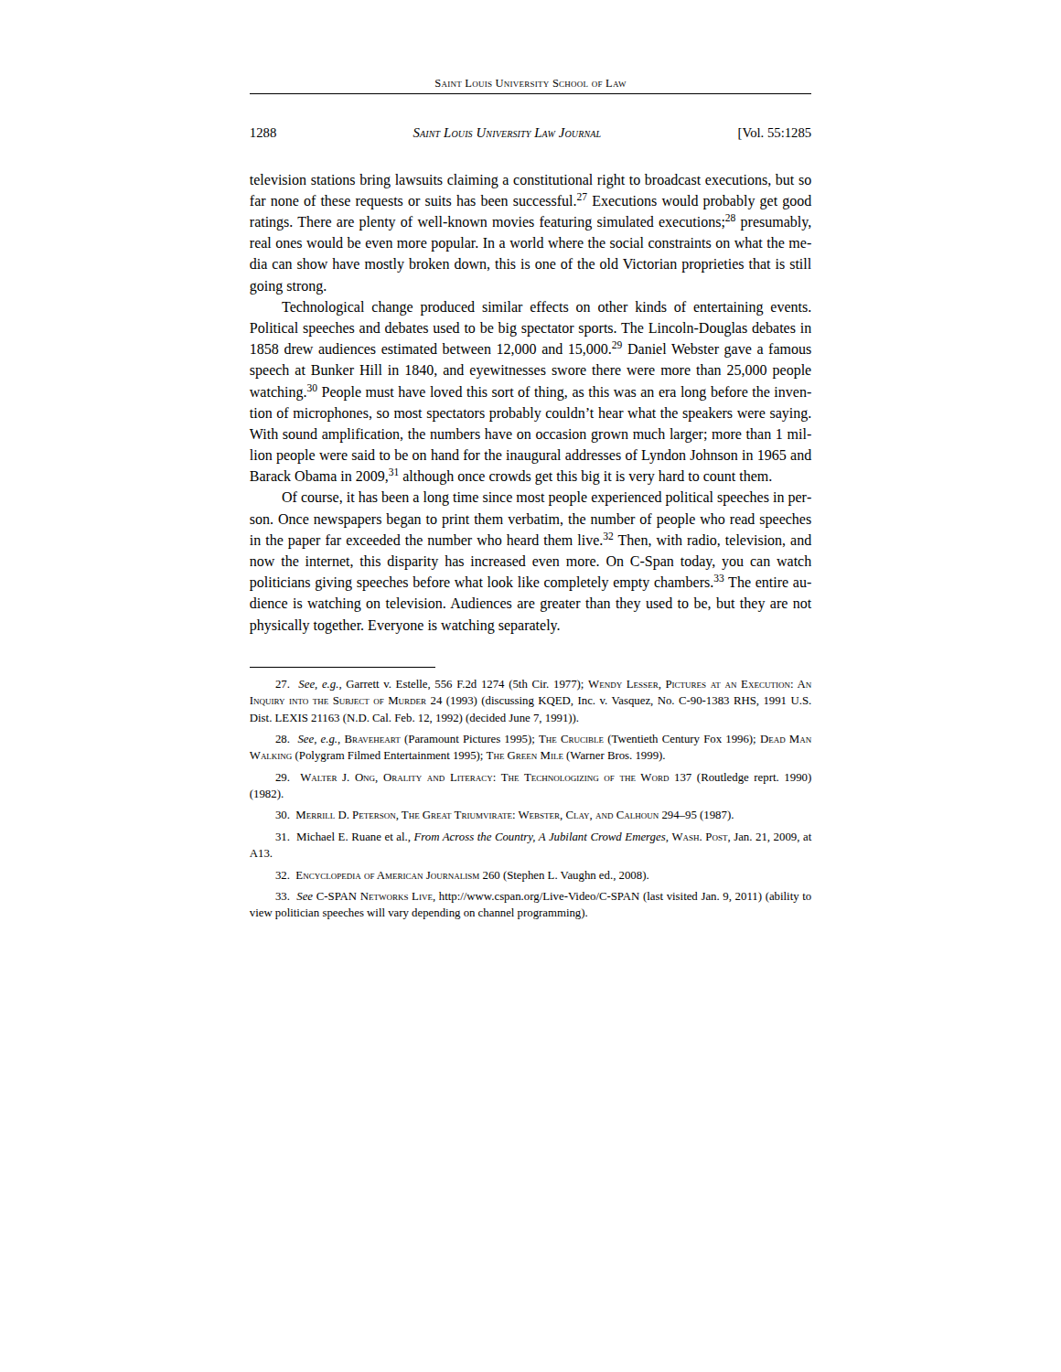Saint Louis University School of Law
1288 Saint Louis University Law Journal [Vol. 55:1285
television stations bring lawsuits claiming a constitutional right to broadcast executions, but so far none of these requests or suits has been successful.27 Executions would probably get good ratings. There are plenty of well-known movies featuring simulated executions;28 presumably, real ones would be even more popular. In a world where the social constraints on what the media can show have mostly broken down, this is one of the old Victorian proprieties that is still going strong.
Technological change produced similar effects on other kinds of entertaining events. Political speeches and debates used to be big spectator sports. The Lincoln-Douglas debates in 1858 drew audiences estimated between 12,000 and 15,000.29 Daniel Webster gave a famous speech at Bunker Hill in 1840, and eyewitnesses swore there were more than 25,000 people watching.30 People must have loved this sort of thing, as this was an era long before the invention of microphones, so most spectators probably couldn’t hear what the speakers were saying. With sound amplification, the numbers have on occasion grown much larger; more than 1 million people were said to be on hand for the inaugural addresses of Lyndon Johnson in 1965 and Barack Obama in 2009,31 although once crowds get this big it is very hard to count them.
Of course, it has been a long time since most people experienced political speeches in person. Once newspapers began to print them verbatim, the number of people who read speeches in the paper far exceeded the number who heard them live.32 Then, with radio, television, and now the internet, this disparity has increased even more. On C-Span today, you can watch politicians giving speeches before what look like completely empty chambers.33 The entire audience is watching on television. Audiences are greater than they used to be, but they are not physically together. Everyone is watching separately.
27. See, e.g., Garrett v. Estelle, 556 F.2d 1274 (5th Cir. 1977); Wendy Lesser, Pictures at an Execution: An Inquiry into the Subject of Murder 24 (1993) (discussing KQED, Inc. v. Vasquez, No. C-90-1383 RHS, 1991 U.S. Dist. LEXIS 21163 (N.D. Cal. Feb. 12, 1992) (decided June 7, 1991)).
28. See, e.g., Braveheart (Paramount Pictures 1995); The Crucible (Twentieth Century Fox 1996); Dead Man Walking (Polygram Filmed Entertainment 1995); The Green Mile (Warner Bros. 1999).
29. Walter J. Ong, Orality and Literacy: The Technologizing of the Word 137 (Routledge reprt. 1990) (1982).
30. Merrill D. Peterson, The Great Triumvirate: Webster, Clay, and Calhoun 294–95 (1987).
31. Michael E. Ruane et al., From Across the Country, A Jubilant Crowd Emerges, Wash. Post, Jan. 21, 2009, at A13.
32. Encyclopedia of American Journalism 260 (Stephen L. Vaughn ed., 2008).
33. See C-SPAN Networks Live, http://www.cspan.org/Live-Video/C-SPAN (last visited Jan. 9, 2011) (ability to view politician speeches will vary depending on channel programming).